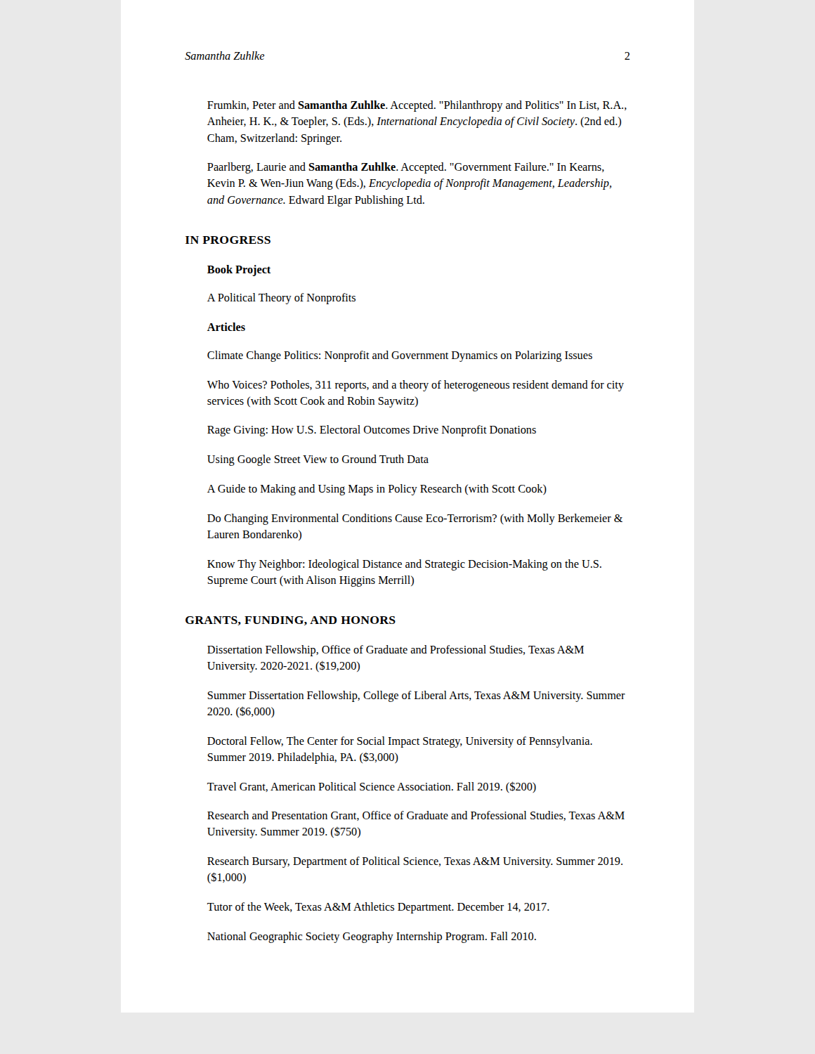Samantha Zuhlke 2
Frumkin, Peter and Samantha Zuhlke. Accepted. "Philanthropy and Politics" In List, R.A., Anheier, H. K., & Toepler, S. (Eds.), International Encyclopedia of Civil Society. (2nd ed.) Cham, Switzerland: Springer.
Paarlberg, Laurie and Samantha Zuhlke. Accepted. "Government Failure." In Kearns, Kevin P. & Wen-Jiun Wang (Eds.), Encyclopedia of Nonprofit Management, Leadership, and Governance. Edward Elgar Publishing Ltd.
IN PROGRESS
Book Project
A Political Theory of Nonprofits
Articles
Climate Change Politics: Nonprofit and Government Dynamics on Polarizing Issues
Who Voices? Potholes, 311 reports, and a theory of heterogeneous resident demand for city services (with Scott Cook and Robin Saywitz)
Rage Giving: How U.S. Electoral Outcomes Drive Nonprofit Donations
Using Google Street View to Ground Truth Data
A Guide to Making and Using Maps in Policy Research (with Scott Cook)
Do Changing Environmental Conditions Cause Eco-Terrorism? (with Molly Berkemeier & Lauren Bondarenko)
Know Thy Neighbor: Ideological Distance and Strategic Decision-Making on the U.S. Supreme Court (with Alison Higgins Merrill)
GRANTS, FUNDING, AND HONORS
Dissertation Fellowship, Office of Graduate and Professional Studies, Texas A&M University. 2020-2021. ($19,200)
Summer Dissertation Fellowship, College of Liberal Arts, Texas A&M University. Summer 2020. ($6,000)
Doctoral Fellow, The Center for Social Impact Strategy, University of Pennsylvania. Summer 2019. Philadelphia, PA. ($3,000)
Travel Grant, American Political Science Association. Fall 2019. ($200)
Research and Presentation Grant, Office of Graduate and Professional Studies, Texas A&M University. Summer 2019. ($750)
Research Bursary, Department of Political Science, Texas A&M University. Summer 2019. ($1,000)
Tutor of the Week, Texas A&M Athletics Department. December 14, 2017.
National Geographic Society Geography Internship Program. Fall 2010.